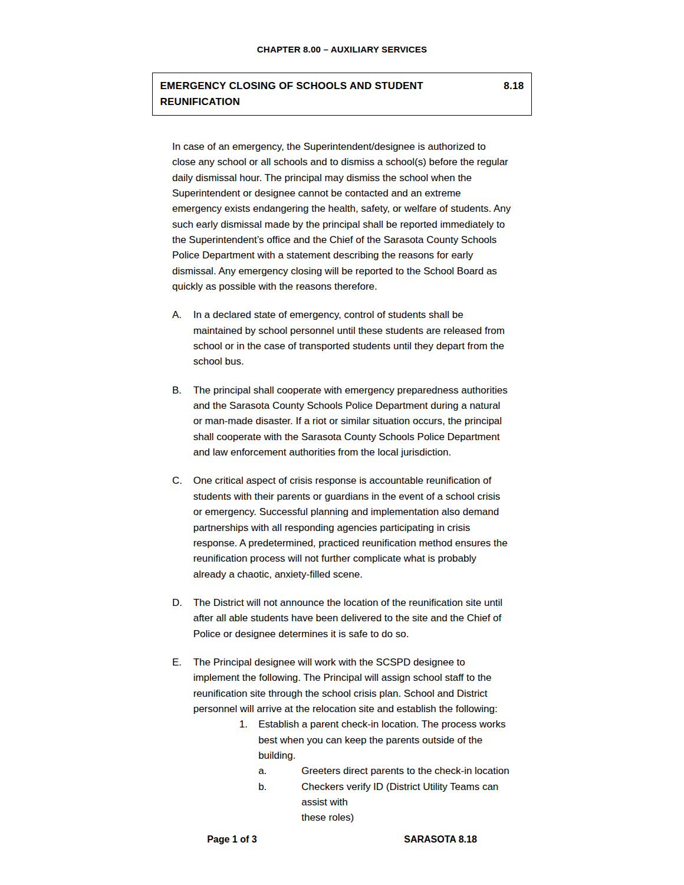CHAPTER 8.00 – AUXILIARY SERVICES
Emergency Closing of Schools and Student Reunification 8.18
In case of an emergency, the Superintendent/designee is authorized to close any school or all schools and to dismiss a school(s) before the regular daily dismissal hour. The principal may dismiss the school when the Superintendent or designee cannot be contacted and an extreme emergency exists endangering the health, safety, or welfare of students. Any such early dismissal made by the principal shall be reported immediately to the Superintendent’s office and the Chief of the Sarasota County Schools Police Department with a statement describing the reasons for early dismissal. Any emergency closing will be reported to the School Board as quickly as possible with the reasons therefore.
A. In a declared state of emergency, control of students shall be maintained by school personnel until these students are released from school or in the case of transported students until they depart from the school bus.
B. The principal shall cooperate with emergency preparedness authorities and the Sarasota County Schools Police Department during a natural or man-made disaster. If a riot or similar situation occurs, the principal shall cooperate with the Sarasota County Schools Police Department and law enforcement authorities from the local jurisdiction.
C. One critical aspect of crisis response is accountable reunification of students with their parents or guardians in the event of a school crisis or emergency. Successful planning and implementation also demand partnerships with all responding agencies participating in crisis response. A predetermined, practiced reunification method ensures the reunification process will not further complicate what is probably already a chaotic, anxiety-filled scene.
D. The District will not announce the location of the reunification site until after all able students have been delivered to the site and the Chief of Police or designee determines it is safe to do so.
E. The Principal designee will work with the SCSPD designee to implement the following. The Principal will assign school staff to the reunification site through the school crisis plan. School and District personnel will arrive at the relocation site and establish the following:
1. Establish a parent check-in location. The process works best when you can keep the parents outside of the building.
a. Greeters direct parents to the check-in location
b. Checkers verify ID (District Utility Teams can assist with
these roles)
Page 1 of 3 SARASOTA 8.18